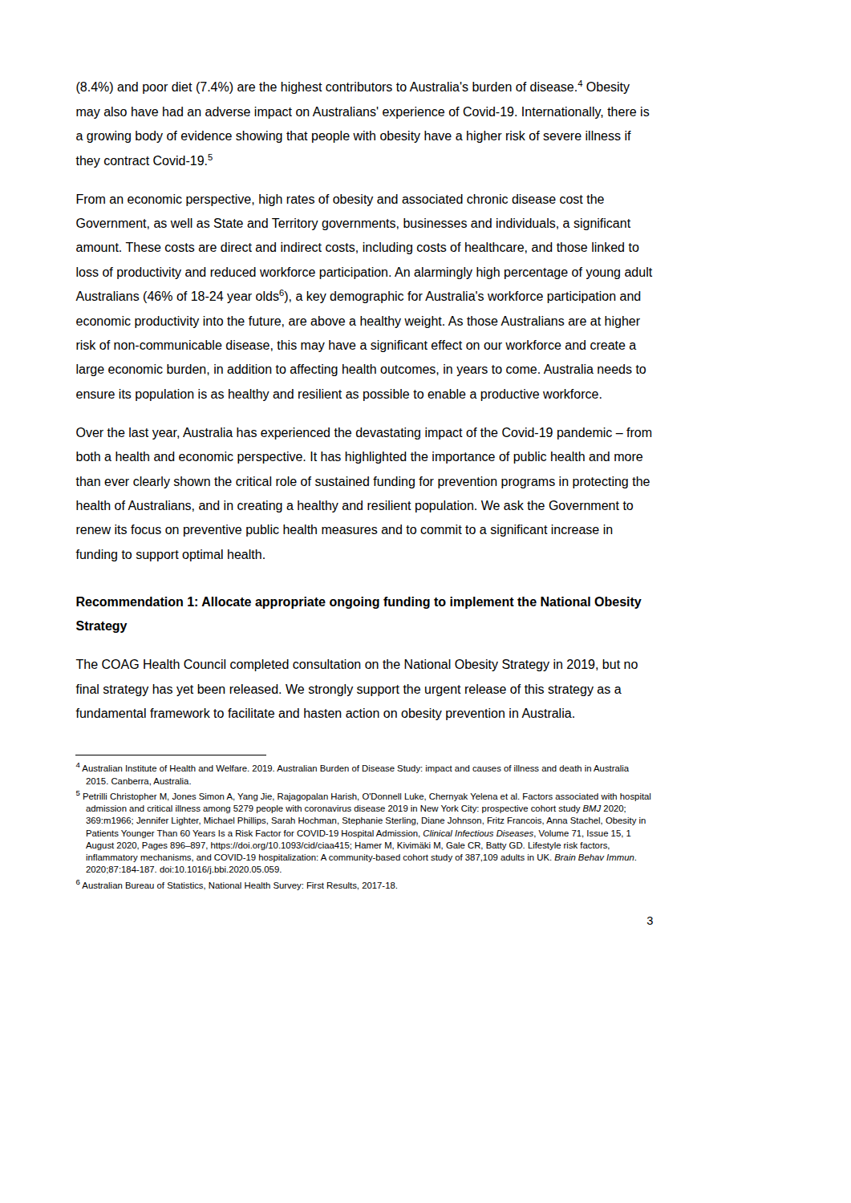(8.4%) and poor diet (7.4%) are the highest contributors to Australia's burden of disease.4 Obesity may also have had an adverse impact on Australians' experience of Covid-19. Internationally, there is a growing body of evidence showing that people with obesity have a higher risk of severe illness if they contract Covid-19.5
From an economic perspective, high rates of obesity and associated chronic disease cost the Government, as well as State and Territory governments, businesses and individuals, a significant amount. These costs are direct and indirect costs, including costs of healthcare, and those linked to loss of productivity and reduced workforce participation. An alarmingly high percentage of young adult Australians (46% of 18-24 year olds6), a key demographic for Australia's workforce participation and economic productivity into the future, are above a healthy weight. As those Australians are at higher risk of non-communicable disease, this may have a significant effect on our workforce and create a large economic burden, in addition to affecting health outcomes, in years to come. Australia needs to ensure its population is as healthy and resilient as possible to enable a productive workforce.
Over the last year, Australia has experienced the devastating impact of the Covid-19 pandemic – from both a health and economic perspective. It has highlighted the importance of public health and more than ever clearly shown the critical role of sustained funding for prevention programs in protecting the health of Australians, and in creating a healthy and resilient population. We ask the Government to renew its focus on preventive public health measures and to commit to a significant increase in funding to support optimal health.
Recommendation 1: Allocate appropriate ongoing funding to implement the National Obesity Strategy
The COAG Health Council completed consultation on the National Obesity Strategy in 2019, but no final strategy has yet been released. We strongly support the urgent release of this strategy as a fundamental framework to facilitate and hasten action on obesity prevention in Australia.
4 Australian Institute of Health and Welfare. 2019. Australian Burden of Disease Study: impact and causes of illness and death in Australia 2015. Canberra, Australia.
5 Petrilli Christopher M, Jones Simon A, Yang Jie, Rajagopalan Harish, O'Donnell Luke, Chernyak Yelena et al. Factors associated with hospital admission and critical illness among 5279 people with coronavirus disease 2019 in New York City: prospective cohort study BMJ 2020; 369:m1966; Jennifer Lighter, Michael Phillips, Sarah Hochman, Stephanie Sterling, Diane Johnson, Fritz Francois, Anna Stachel, Obesity in Patients Younger Than 60 Years Is a Risk Factor for COVID-19 Hospital Admission, Clinical Infectious Diseases, Volume 71, Issue 15, 1 August 2020, Pages 896–897, https://doi.org/10.1093/cid/ciaa415; Hamer M, Kivimäki M, Gale CR, Batty GD. Lifestyle risk factors, inflammatory mechanisms, and COVID-19 hospitalization: A community-based cohort study of 387,109 adults in UK. Brain Behav Immun. 2020;87:184-187. doi:10.1016/j.bbi.2020.05.059.
6 Australian Bureau of Statistics, National Health Survey: First Results, 2017-18.
3